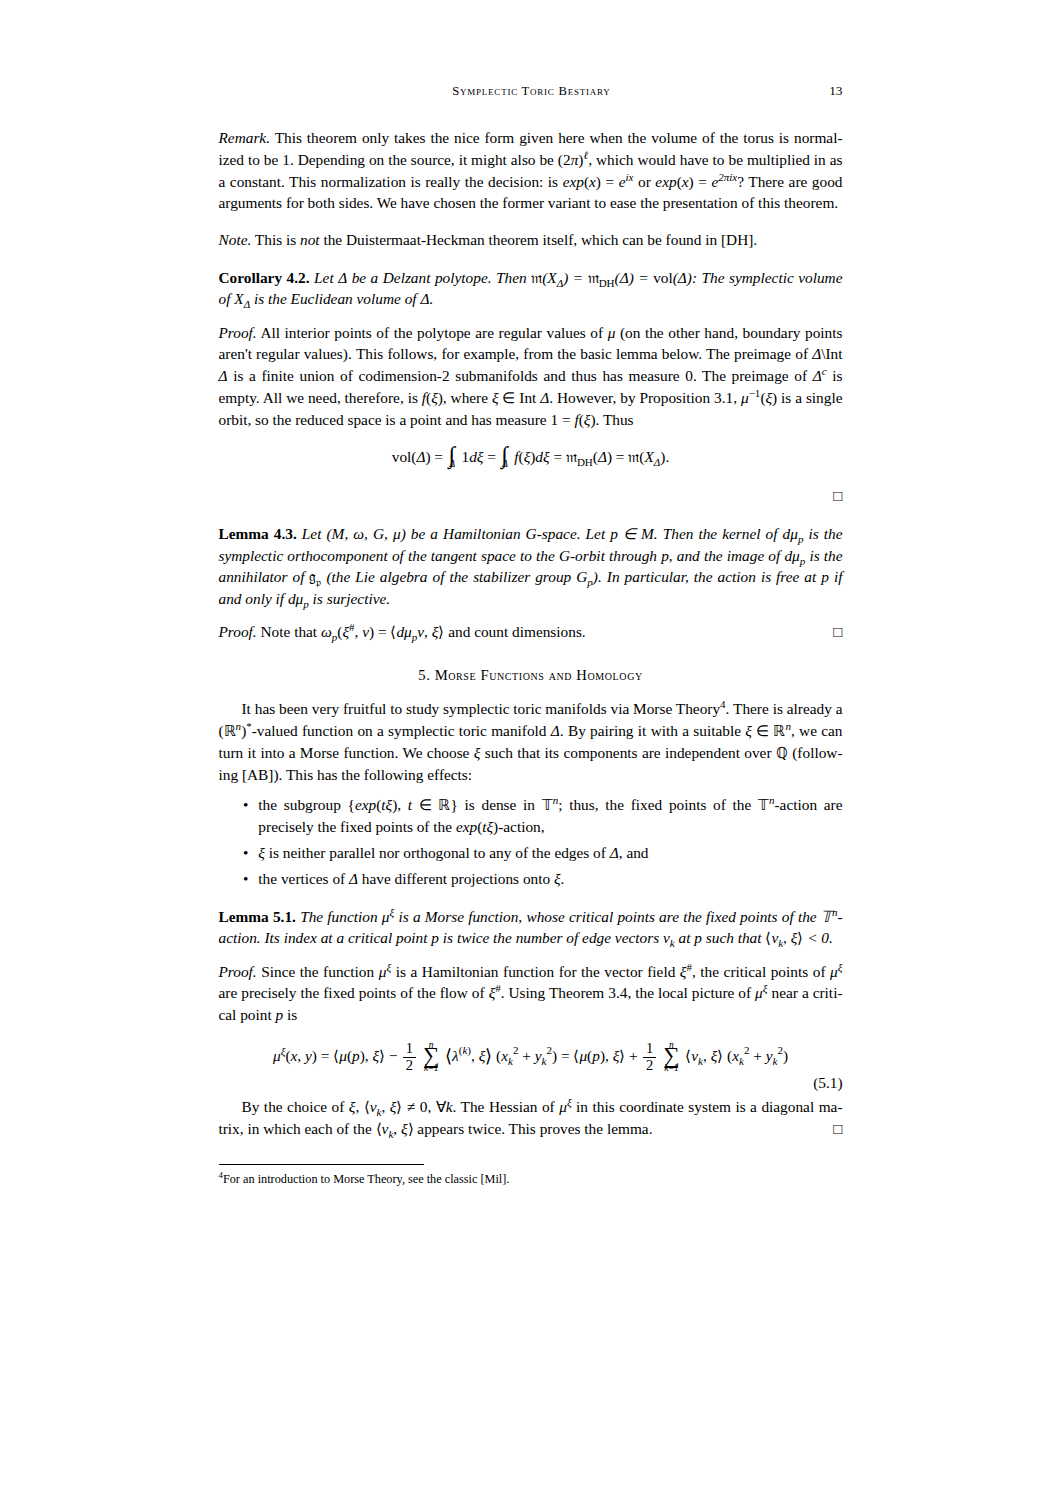Symplectic Toric Bestiary 13
Remark. This theorem only takes the nice form given here when the volume of the torus is normalized to be 1. Depending on the source, it might also be (2π)ℓ, which would have to be multiplied in as a constant. This normalization is really the decision: is exp(x) = eix or exp(x) = e2πix? There are good arguments for both sides. We have chosen the former variant to ease the presentation of this theorem.
Note. This is not the Duistermaat-Heckman theorem itself, which can be found in [DH].
Corollary 4.2. Let Δ be a Delzant polytope. Then 𝔪(XΔ) = 𝔪DH(Δ) = vol(Δ): The symplectic volume of XΔ is the Euclidean volume of Δ.
Proof. All interior points of the polytope are regular values of μ (on the other hand, boundary points aren't regular values). This follows, for example, from the basic lemma below. The preimage of Δ\Int Δ is a finite union of codimension-2 submanifolds and thus has measure 0. The preimage of Δc is empty. All we need, therefore, is f(ξ), where ξ ∈ Int Δ. However, by Proposition 3.1, μ−1(ξ) is a single orbit, so the reduced space is a point and has measure 1 = f(ξ). Thus
vol(Δ) = ∫Δ 1dξ = ∫Δ f(ξ)dξ = 𝔪DH(Δ) = 𝔪(XΔ).
□
Lemma 4.3. Let (M, ω, G, μ) be a Hamiltonian G-space. Let p ∈ M. Then the kernel of dμp is the symplectic orthocomponent of the tangent space to the G-orbit through p, and the image of dμp is the annihilator of 𝔤𝔭 (the Lie algebra of the stabilizer group Gp). In particular, the action is free at p if and only if dμp is surjective.
Proof. Note that ωp(ξ#, v) = ⟨dμpv, ξ⟩ and count dimensions. □
5. Morse Functions and Homology
It has been very fruitful to study symplectic toric manifolds via Morse Theory4. There is already a (ℝn)*-valued function on a symplectic toric manifold Δ. By pairing it with a suitable ξ ∈ ℝn, we can turn it into a Morse function. We choose ξ such that its components are independent over ℚ (following [AB]). This has the following effects:
the subgroup {exp(tξ), t ∈ ℝ} is dense in 𝕋n; thus, the fixed points of the 𝕋n-action are precisely the fixed points of the exp(tξ)-action,
ξ is neither parallel nor orthogonal to any of the edges of Δ, and
the vertices of Δ have different projections onto ξ.
Lemma 5.1. The function μξ is a Morse function, whose critical points are the fixed points of the 𝕋n-action. Its index at a critical point p is twice the number of edge vectors vk at p such that ⟨vk, ξ⟩ < 0.
Proof. Since the function μξ is a Hamiltonian function for the vector field ξ#, the critical points of μξ are precisely the fixed points of the flow of ξ#. Using Theorem 3.4, the local picture of μξ near a critical point p is
μξ(x, y) = ⟨μ(p), ξ⟩ − 12 n∑k=1 ⟨λ(k), ξ⟩ (xk2 + yk2) = ⟨μ(p), ξ⟩ + 12 n∑k=1 ⟨vk, ξ⟩ (xk2 + yk2) (5.1)
By the choice of ξ, ⟨vk, ξ⟩ ≠ 0, ∀k. The Hessian of μξ in this coordinate system is a diagonal matrix, in which each of the ⟨vk, ξ⟩ appears twice. This proves the lemma. □
4For an introduction to Morse Theory, see the classic [Mil].